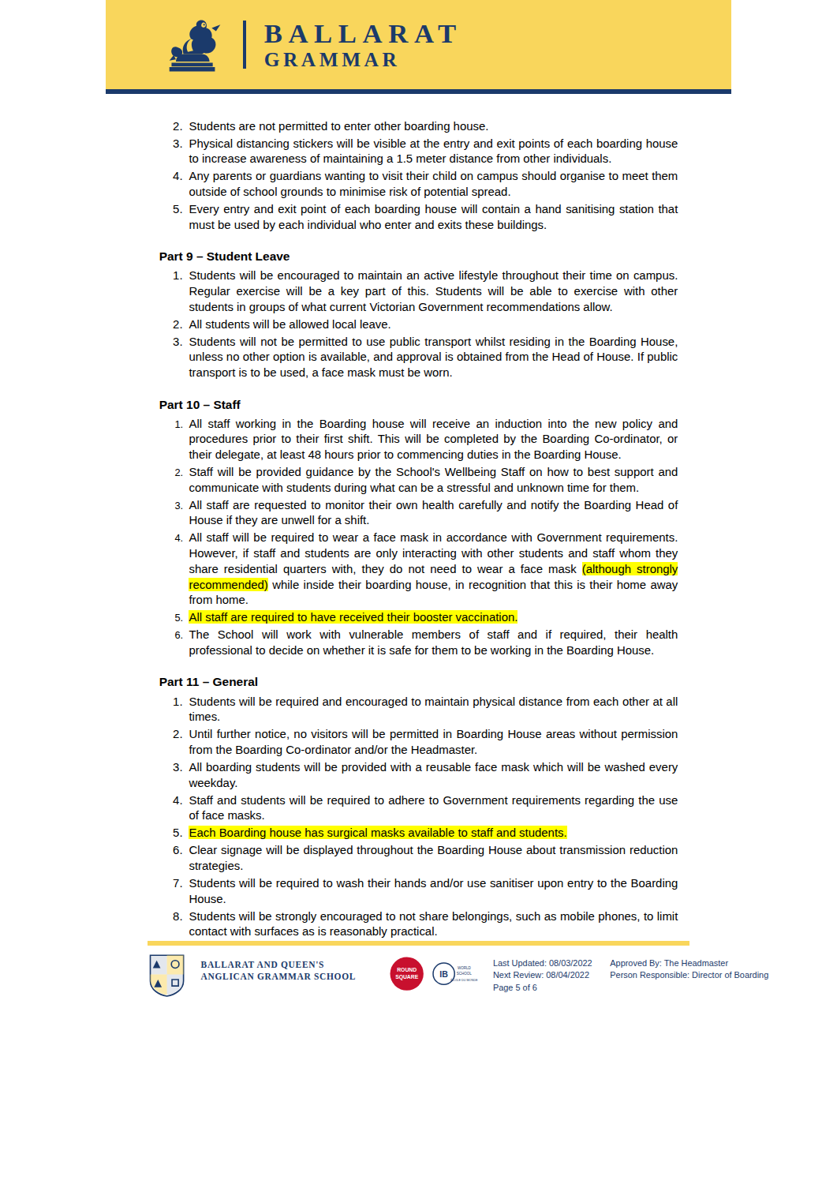BALLARAT
GRAMMAR
Students are not permitted to enter other boarding house.
Physical distancing stickers will be visible at the entry and exit points of each boarding house to increase awareness of maintaining a 1.5 meter distance from other individuals.
Any parents or guardians wanting to visit their child on campus should organise to meet them outside of school grounds to minimise risk of potential spread.
Every entry and exit point of each boarding house will contain a hand sanitising station that must be used by each individual who enter and exits these buildings.
Part 9 – Student Leave
Students will be encouraged to maintain an active lifestyle throughout their time on campus. Regular exercise will be a key part of this. Students will be able to exercise with other students in groups of what current Victorian Government recommendations allow.
All students will be allowed local leave.
Students will not be permitted to use public transport whilst residing in the Boarding House, unless no other option is available, and approval is obtained from the Head of House. If public transport is to be used, a face mask must be worn.
Part 10 – Staff
All staff working in the Boarding house will receive an induction into the new policy and procedures prior to their first shift. This will be completed by the Boarding Co-ordinator, or their delegate, at least 48 hours prior to commencing duties in the Boarding House.
Staff will be provided guidance by the School's Wellbeing Staff on how to best support and communicate with students during what can be a stressful and unknown time for them.
All staff are requested to monitor their own health carefully and notify the Boarding Head of House if they are unwell for a shift.
All staff will be required to wear a face mask in accordance with Government requirements. However, if staff and students are only interacting with other students and staff whom they share residential quarters with, they do not need to wear a face mask (although strongly recommended) while inside their boarding house, in recognition that this is their home away from home.
All staff are required to have received their booster vaccination.
The School will work with vulnerable members of staff and if required, their health professional to decide on whether it is safe for them to be working in the Boarding House.
Part 11 – General
Students will be required and encouraged to maintain physical distance from each other at all times.
Until further notice, no visitors will be permitted in Boarding House areas without permission from the Boarding Co-ordinator and/or the Headmaster.
All boarding students will be provided with a reusable face mask which will be washed every weekday.
Staff and students will be required to adhere to Government requirements regarding the use of face masks.
Each Boarding house has surgical masks available to staff and students.
Clear signage will be displayed throughout the Boarding House about transmission reduction strategies.
Students will be required to wash their hands and/or use sanitiser upon entry to the Boarding House.
Students will be strongly encouraged to not share belongings, such as mobile phones, to limit contact with surfaces as is reasonably practical.
BALLARAT AND QUEEN'S
ANGLICAN GRAMMAR SCHOOL
ROUND SQUARE
IB WORLD SCHOOL ÉCOLE DU MONDE
Last Updated: 08/03/2022
Next Review: 08/04/2022
Page 5 of 6
Approved By: The Headmaster
Person Responsible: Director of Boarding